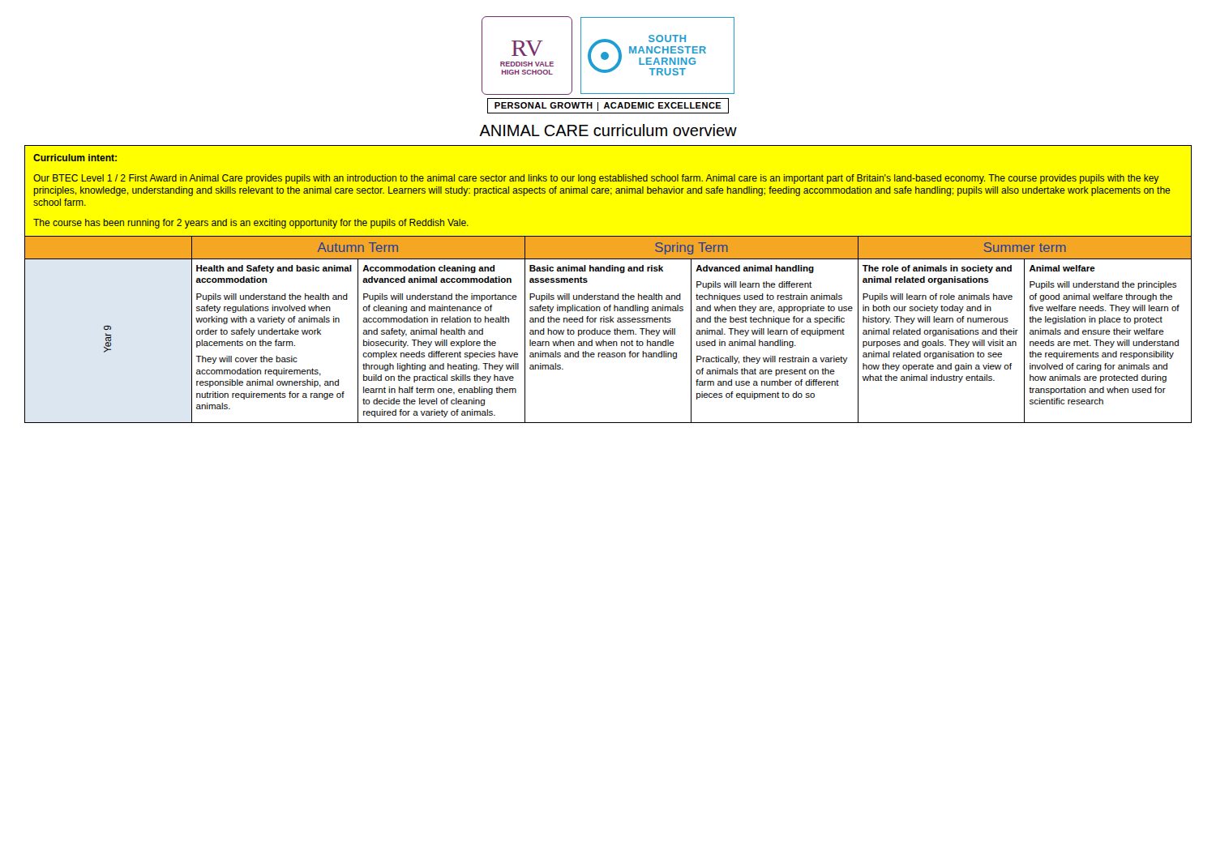RV
REDDISH VALE
HIGH SCHOOL
SOUTH
MANCHESTER
LEARNING
TRUST
PERSONAL GROWTH ACADEMIC EXCELLENCE
ANIMAL CARE curriculum overview
| Curriculum intent: Our BTEC Level 1 / 2 First Award in Animal Care provides pupils with an introduction to the animal care sector and links to our long established school farm. Animal care is an important part of Britain's land-based economy. The course provides pupils with the key principles, knowledge, understanding and skills relevant to the animal care sector. Learners will study: practical aspects of animal care; animal behavior and safe handling; feeding accommodation and safe handling; pupils will also undertake work placements on the school farm. The course has been running for 2 years and is an exciting opportunity for the pupils of Reddish Vale. |
| | Autumn Term | Spring Term | Summer term |
| Year 9 | Health and Safety and basic animal accommodation Pupils will understand the health and safety regulations involved when working with a variety of animals in order to safely undertake work placements on the farm. They will cover the basic accommodation requirements, responsible animal ownership, and nutrition requirements for a range of animals. | Accommodation cleaning and advanced animal accommodation Pupils will understand the importance of cleaning and maintenance of accommodation in relation to health and safety, animal health and biosecurity. They will explore the complex needs different species have through lighting and heating. They will build on the practical skills they have learnt in half term one, enabling them to decide the level of cleaning required for a variety of animals. | Basic animal handing and risk assessments Pupils will understand the health and safety implication of handling animals and the need for risk assessments and how to produce them. They will learn when and when not to handle animals and the reason for handling animals. | Advanced animal handling Pupils will learn the different techniques used to restrain animals and when they are, appropriate to use and the best technique for a specific animal. They will learn of equipment used in animal handling. Practically, they will restrain a variety of animals that are present on the farm and use a number of different pieces of equipment to do so | The role of animals in society and animal related organisations Pupils will learn of role animals have in both our society today and in history. They will learn of numerous animal related organisations and their purposes and goals. They will visit an animal related organisation to see how they operate and gain a view of what the animal industry entails. | Animal welfare Pupils will understand the principles of good animal welfare through the five welfare needs. They will learn of the legislation in place to protect animals and ensure their welfare needs are met. They will understand the requirements and responsibility involved of caring for animals and how animals are protected during transportation and when used for scientific research |